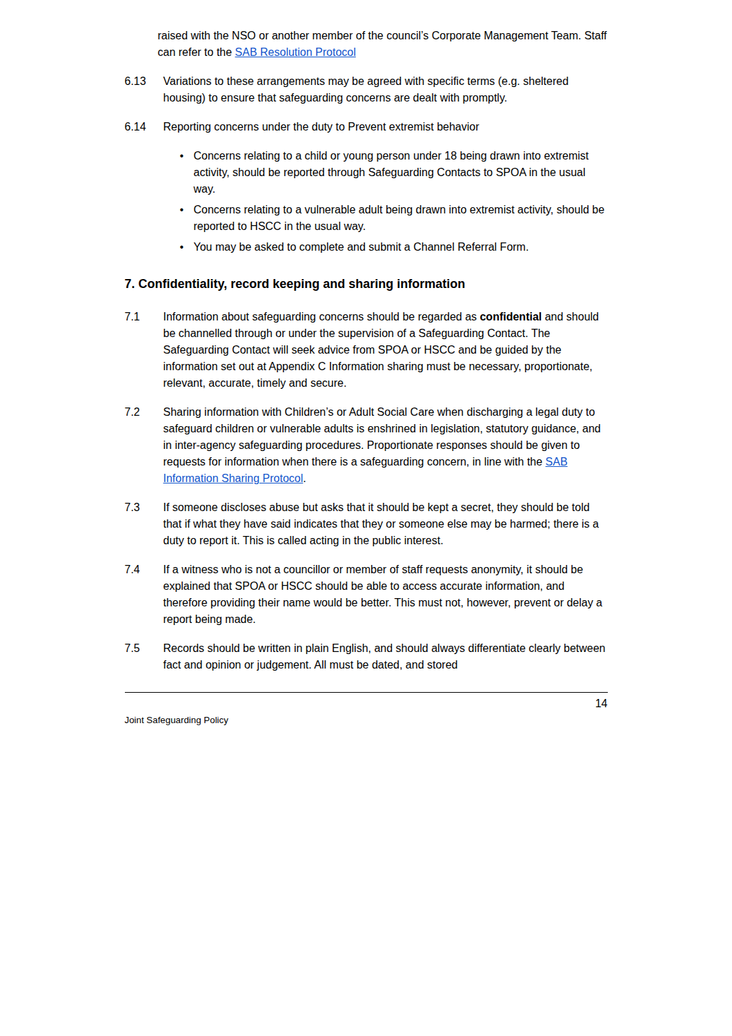raised with the NSO or another member of the council’s Corporate Management Team. Staff can refer to the SAB Resolution Protocol
6.13
Variations to these arrangements may be agreed with specific terms (e.g. sheltered housing) to ensure that safeguarding concerns are dealt with promptly.
6.14
Reporting concerns under the duty to Prevent extremist behavior
Concerns relating to a child or young person under 18 being drawn into extremist activity, should be reported through Safeguarding Contacts to SPOA in the usual way.
Concerns relating to a vulnerable adult being drawn into extremist activity, should be reported to HSCC in the usual way.
You may be asked to complete and submit a Channel Referral Form.
7. Confidentiality, record keeping and sharing information
7.1
Information about safeguarding concerns should be regarded as confidential and should be channelled through or under the supervision of a Safeguarding Contact. The Safeguarding Contact will seek advice from SPOA or HSCC and be guided by the information set out at Appendix C Information sharing must be necessary, proportionate, relevant, accurate, timely and secure.
7.2
Sharing information with Children’s or Adult Social Care when discharging a legal duty to safeguard children or vulnerable adults is enshrined in legislation, statutory guidance, and in inter-agency safeguarding procedures. Proportionate responses should be given to requests for information when there is a safeguarding concern, in line with the SAB Information Sharing Protocol.
7.3
If someone discloses abuse but asks that it should be kept a secret, they should be told that if what they have said indicates that they or someone else may be harmed; there is a duty to report it. This is called acting in the public interest.
7.4
If a witness who is not a councillor or member of staff requests anonymity, it should be explained that SPOA or HSCC should be able to access accurate information, and therefore providing their name would be better. This must not, however, prevent or delay a report being made.
7.5
Records should be written in plain English, and should always differentiate clearly between fact and opinion or judgement. All must be dated, and stored
14
Joint Safeguarding Policy